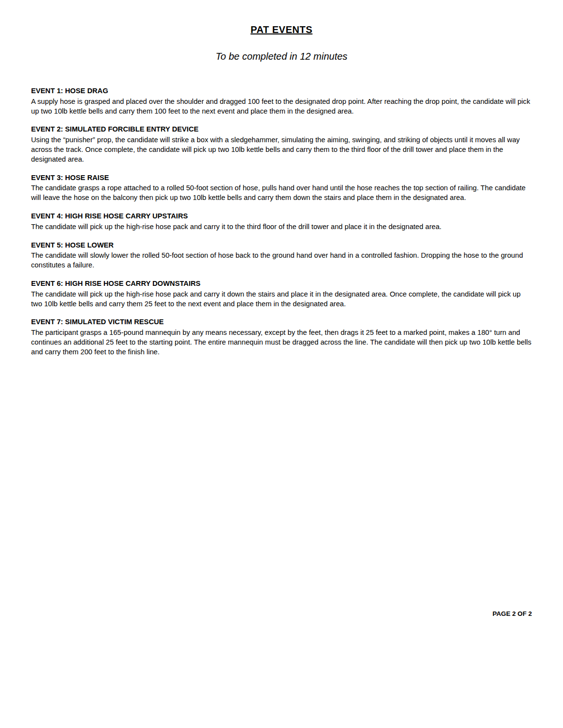PAT EVENTS
To be completed in 12 minutes
EVENT 1: HOSE DRAG
A supply hose is grasped and placed over the shoulder and dragged 100 feet to the designated drop point. After reaching the drop point, the candidate will pick up two 10lb kettle bells and carry them 100 feet to the next event and place them in the designed area.
EVENT 2: SIMULATED FORCIBLE ENTRY DEVICE
Using the “punisher” prop, the candidate will strike a box with a sledgehammer, simulating the aiming, swinging, and striking of objects until it moves all way across the track. Once complete, the candidate will pick up two 10lb kettle bells and carry them to the third floor of the drill tower and place them in the designated area.
EVENT 3: HOSE RAISE
The candidate grasps a rope attached to a rolled 50-foot section of hose, pulls hand over hand until the hose reaches the top section of railing. The candidate will leave the hose on the balcony then pick up two 10lb kettle bells and carry them down the stairs and place them in the designated area.
EVENT 4: HIGH RISE HOSE CARRY UPSTAIRS
The candidate will pick up the high-rise hose pack and carry it to the third floor of the drill tower and place it in the designated area.
EVENT 5: HOSE LOWER
The candidate will slowly lower the rolled 50-foot section of hose back to the ground hand over hand in a controlled fashion. Dropping the hose to the ground constitutes a failure.
EVENT 6: HIGH RISE HOSE CARRY DOWNSTAIRS
The candidate will pick up the high-rise hose pack and carry it down the stairs and place it in the designated area. Once complete, the candidate will pick up two 10lb kettle bells and carry them 25 feet to the next event and place them in the designated area.
EVENT 7: SIMULATED VICTIM RESCUE
The participant grasps a 165-pound mannequin by any means necessary, except by the feet, then drags it 25 feet to a marked point, makes a 180° turn and continues an additional 25 feet to the starting point. The entire mannequin must be dragged across the line. The candidate will then pick up two 10lb kettle bells and carry them 200 feet to the finish line.
PAGE 2 OF 2